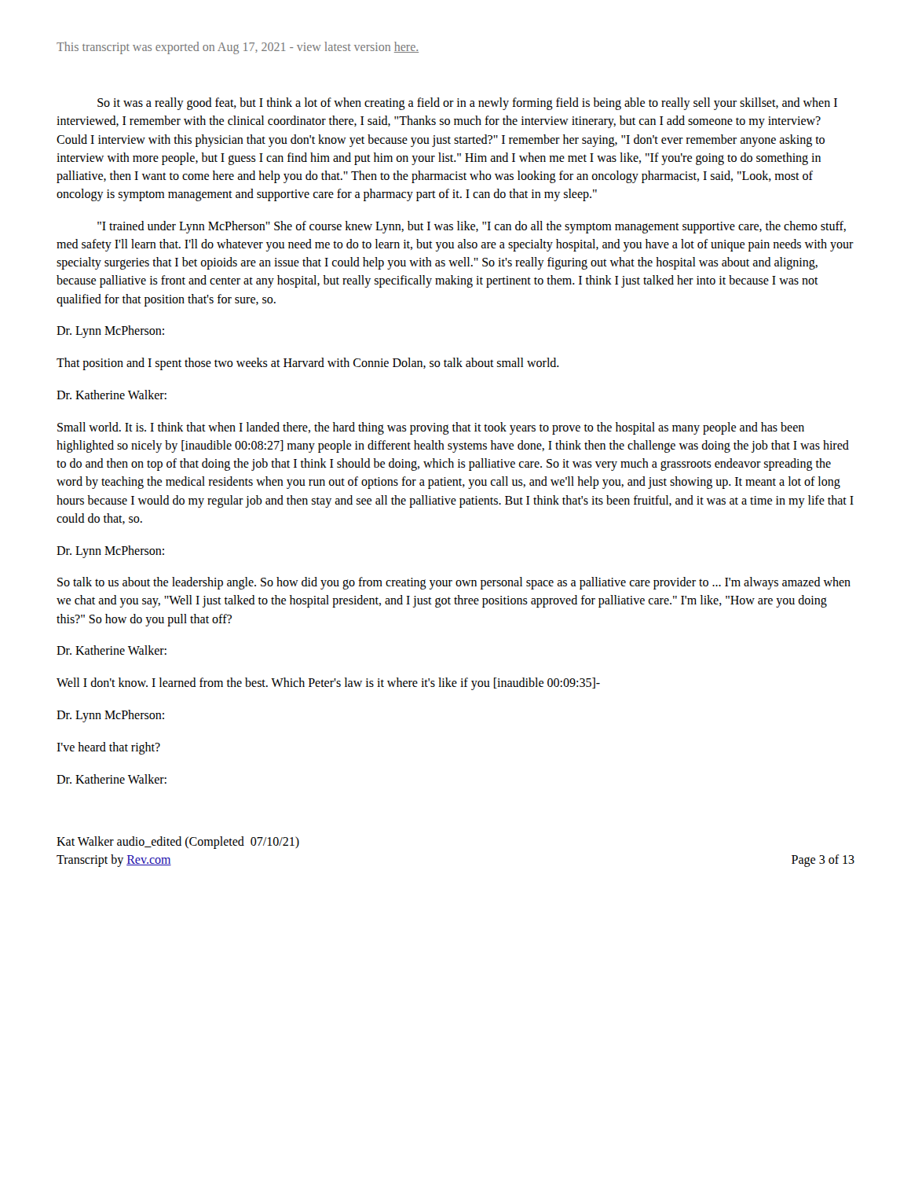This transcript was exported on Aug 17, 2021 - view latest version here.
So it was a really good feat, but I think a lot of when creating a field or in a newly forming field is being able to really sell your skillset, and when I interviewed, I remember with the clinical coordinator there, I said, "Thanks so much for the interview itinerary, but can I add someone to my interview? Could I interview with this physician that you don't know yet because you just started?" I remember her saying, "I don't ever remember anyone asking to interview with more people, but I guess I can find him and put him on your list." Him and I when me met I was like, "If you're going to do something in palliative, then I want to come here and help you do that." Then to the pharmacist who was looking for an oncology pharmacist, I said, "Look, most of oncology is symptom management and supportive care for a pharmacy part of it. I can do that in my sleep."
"I trained under Lynn McPherson" She of course knew Lynn, but I was like, "I can do all the symptom management supportive care, the chemo stuff, med safety I'll learn that. I'll do whatever you need me to do to learn it, but you also are a specialty hospital, and you have a lot of unique pain needs with your specialty surgeries that I bet opioids are an issue that I could help you with as well." So it's really figuring out what the hospital was about and aligning, because palliative is front and center at any hospital, but really specifically making it pertinent to them. I think I just talked her into it because I was not qualified for that position that's for sure, so.
Dr. Lynn McPherson:
That position and I spent those two weeks at Harvard with Connie Dolan, so talk about small world.
Dr. Katherine Walker:
Small world. It is. I think that when I landed there, the hard thing was proving that it took years to prove to the hospital as many people and has been highlighted so nicely by [inaudible 00:08:27] many people in different health systems have done, I think then the challenge was doing the job that I was hired to do and then on top of that doing the job that I think I should be doing, which is palliative care. So it was very much a grassroots endeavor spreading the word by teaching the medical residents when you run out of options for a patient, you call us, and we'll help you, and just showing up. It meant a lot of long hours because I would do my regular job and then stay and see all the palliative patients. But I think that's its been fruitful, and it was at a time in my life that I could do that, so.
Dr. Lynn McPherson:
So talk to us about the leadership angle. So how did you go from creating your own personal space as a palliative care provider to ... I'm always amazed when we chat and you say, "Well I just talked to the hospital president, and I just got three positions approved for palliative care." I'm like, "How are you doing this?" So how do you pull that off?
Dr. Katherine Walker:
Well I don't know. I learned from the best. Which Peter's law is it where it's like if you [inaudible 00:09:35]-
Dr. Lynn McPherson:
I've heard that right?
Dr. Katherine Walker:
Kat Walker audio_edited (Completed 07/10/21)
Transcript by Rev.com
Page 3 of 13